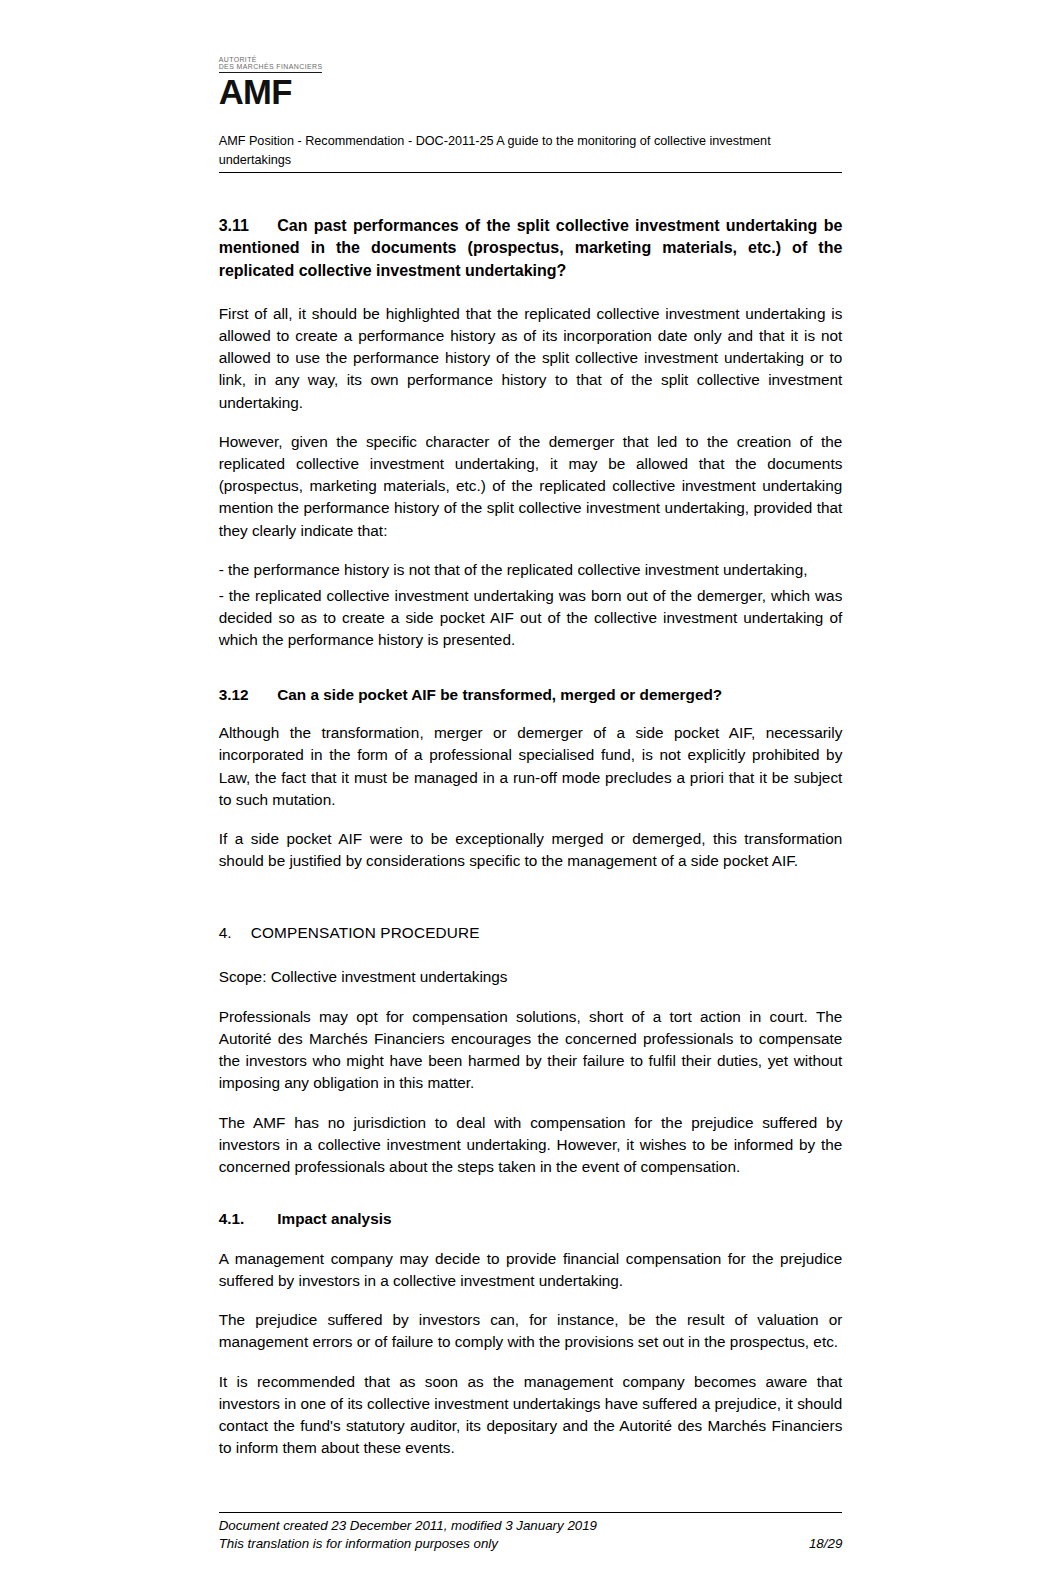AUTORITÉ
DES MARCHÉS FINANCIERS
AMF
AMF Position - Recommendation - DOC-2011-25 A guide to the monitoring of collective investment undertakings
3.11 Can past performances of the split collective investment undertaking be mentioned in the documents (prospectus, marketing materials, etc.) of the replicated collective investment undertaking?
First of all, it should be highlighted that the replicated collective investment undertaking is allowed to create a performance history as of its incorporation date only and that it is not allowed to use the performance history of the split collective investment undertaking or to link, in any way, its own performance history to that of the split collective investment undertaking.
However, given the specific character of the demerger that led to the creation of the replicated collective investment undertaking, it may be allowed that the documents (prospectus, marketing materials, etc.) of the replicated collective investment undertaking mention the performance history of the split collective investment undertaking, provided that they clearly indicate that:
- the performance history is not that of the replicated collective investment undertaking,
- the replicated collective investment undertaking was born out of the demerger, which was decided so as to create a side pocket AIF out of the collective investment undertaking of which the performance history is presented.
3.12 Can a side pocket AIF be transformed, merged or demerged?
Although the transformation, merger or demerger of a side pocket AIF, necessarily incorporated in the form of a professional specialised fund, is not explicitly prohibited by Law, the fact that it must be managed in a run-off mode precludes a priori that it be subject to such mutation.
If a side pocket AIF were to be exceptionally merged or demerged, this transformation should be justified by considerations specific to the management of a side pocket AIF.
4. COMPENSATION PROCEDURE
Scope: Collective investment undertakings
Professionals may opt for compensation solutions, short of a tort action in court. The Autorité des Marchés Financiers encourages the concerned professionals to compensate the investors who might have been harmed by their failure to fulfil their duties, yet without imposing any obligation in this matter.
The AMF has no jurisdiction to deal with compensation for the prejudice suffered by investors in a collective investment undertaking. However, it wishes to be informed by the concerned professionals about the steps taken in the event of compensation.
4.1. Impact analysis
A management company may decide to provide financial compensation for the prejudice suffered by investors in a collective investment undertaking.
The prejudice suffered by investors can, for instance, be the result of valuation or management errors or of failure to comply with the provisions set out in the prospectus, etc.
It is recommended that as soon as the management company becomes aware that investors in one of its collective investment undertakings have suffered a prejudice, it should contact the fund's statutory auditor, its depositary and the Autorité des Marchés Financiers to inform them about these events.
Document created 23 December 2011, modified 3 January 2019
This translation is for information purposes only
18/29